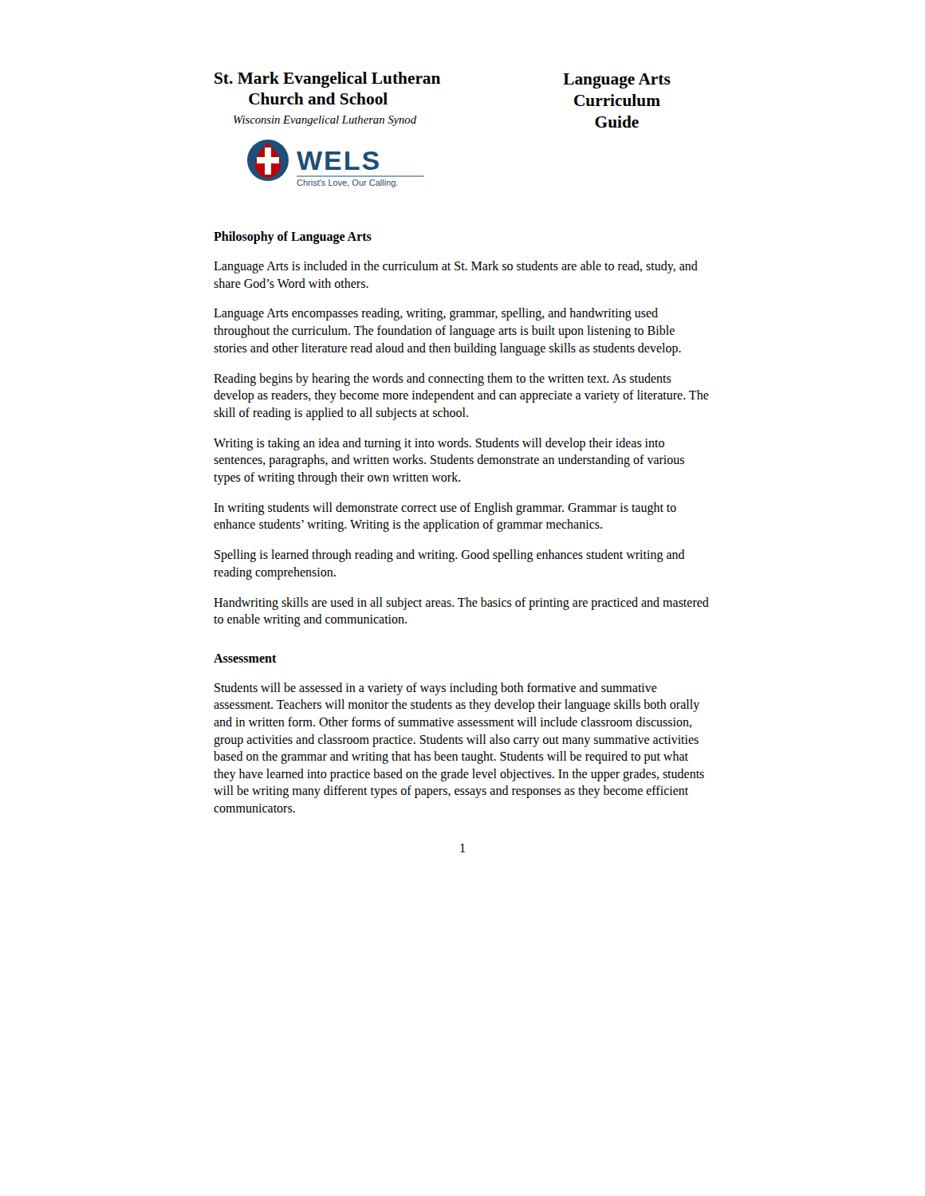| St. Mark Evangelical Lutheran Church and School Wisconsin Evangelical Lutheran Synod WELS Christ's Love, Our Calling. | Language Arts Curriculum Guide |
Philosophy of Language Arts
Language Arts is included in the curriculum at St. Mark so students are able to read, study, and share God’s Word with others.
Language Arts encompasses reading, writing, grammar, spelling, and handwriting used throughout the curriculum. The foundation of language arts is built upon listening to Bible stories and other literature read aloud and then building language skills as students develop.
Reading begins by hearing the words and connecting them to the written text. As students develop as readers, they become more independent and can appreciate a variety of literature. The skill of reading is applied to all subjects at school.
Writing is taking an idea and turning it into words. Students will develop their ideas into sentences, paragraphs, and written works. Students demonstrate an understanding of various types of writing through their own written work.
In writing students will demonstrate correct use of English grammar. Grammar is taught to enhance students’ writing. Writing is the application of grammar mechanics.
Spelling is learned through reading and writing. Good spelling enhances student writing and reading comprehension.
Handwriting skills are used in all subject areas. The basics of printing are practiced and mastered to enable writing and communication.
Assessment
Students will be assessed in a variety of ways including both formative and summative assessment. Teachers will monitor the students as they develop their language skills both orally and in written form. Other forms of summative assessment will include classroom discussion, group activities and classroom practice. Students will also carry out many summative activities based on the grammar and writing that has been taught. Students will be required to put what they have learned into practice based on the grade level objectives. In the upper grades, students will be writing many different types of papers, essays and responses as they become efficient communicators.
1